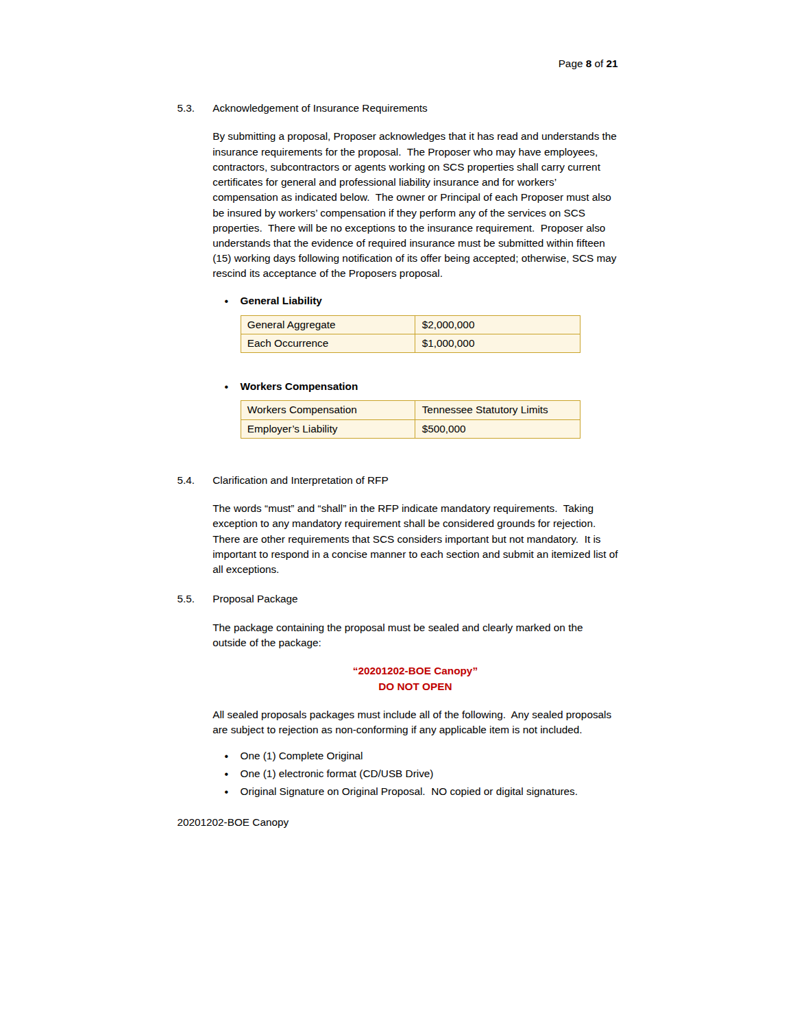Page 8 of 21
5.3.
Acknowledgement of Insurance Requirements
By submitting a proposal, Proposer acknowledges that it has read and understands the insurance requirements for the proposal. The Proposer who may have employees, contractors, subcontractors or agents working on SCS properties shall carry current certificates for general and professional liability insurance and for workers’ compensation as indicated below. The owner or Principal of each Proposer must also be insured by workers’ compensation if they perform any of the services on SCS properties. There will be no exceptions to the insurance requirement. Proposer also understands that the evidence of required insurance must be submitted within fifteen (15) working days following notification of its offer being accepted; otherwise, SCS may rescind its acceptance of the Proposers proposal.
General Liability
| General Aggregate | $2,000,000 |
| Each Occurrence | $1,000,000 |
Workers Compensation
| Workers Compensation | Tennessee Statutory Limits |
| Employer’s Liability | $500,000 |
5.4.
Clarification and Interpretation of RFP
The words “must” and “shall” in the RFP indicate mandatory requirements. Taking exception to any mandatory requirement shall be considered grounds for rejection. There are other requirements that SCS considers important but not mandatory. It is important to respond in a concise manner to each section and submit an itemized list of all exceptions.
5.5.
Proposal Package
The package containing the proposal must be sealed and clearly marked on the outside of the package:
“20201202-BOE Canopy” DO NOT OPEN
All sealed proposals packages must include all of the following. Any sealed proposals are subject to rejection as non-conforming if any applicable item is not included.
One (1) Complete Original
One (1) electronic format (CD/USB Drive)
Original Signature on Original Proposal. NO copied or digital signatures.
20201202-BOE Canopy